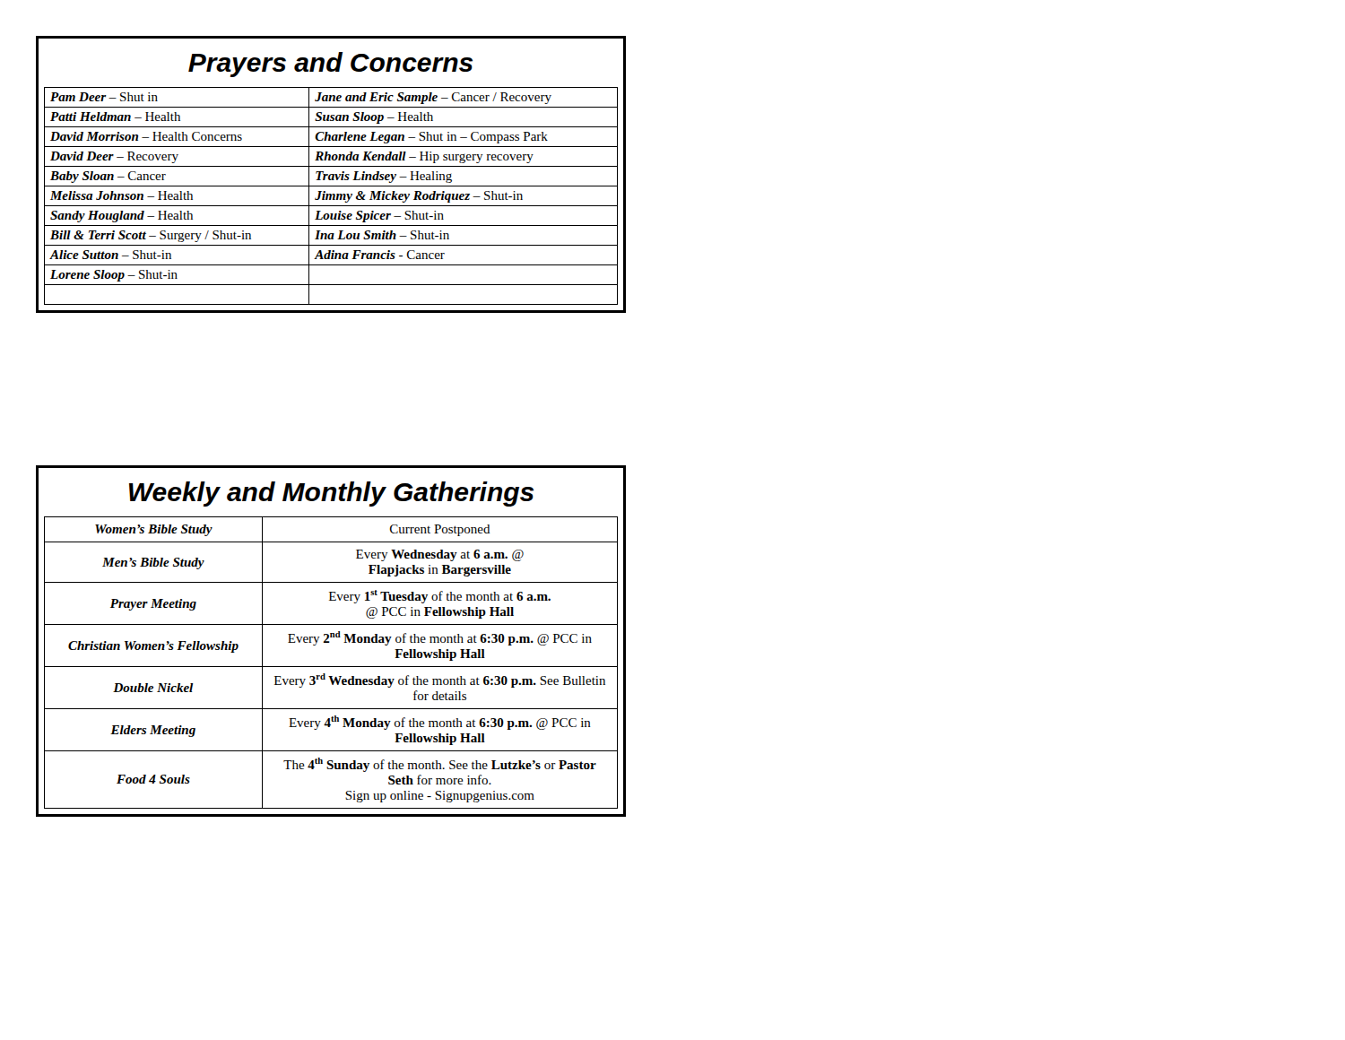Prayers and Concerns
| Pam Deer – Shut in | Jane and Eric Sample – Cancer / Recovery |
| Patti Heldman – Health | Susan Sloop – Health |
| David Morrison – Health Concerns | Charlene Legan – Shut in – Compass Park |
| David Deer – Recovery | Rhonda Kendall – Hip surgery recovery |
| Baby Sloan – Cancer | Travis Lindsey – Healing |
| Melissa Johnson – Health | Jimmy & Mickey Rodriquez – Shut-in |
| Sandy Hougland – Health | Louise Spicer – Shut-in |
| Bill & Terri Scott – Surgery / Shut-in | Ina Lou Smith – Shut-in |
| Alice Sutton – Shut-in | Adina Francis - Cancer |
| Lorene Sloop – Shut-in | |
Weekly and Monthly Gatherings
| Women’s Bible Study | Current Postponed |
| Men’s Bible Study | Every Wednesday at 6 a.m. @ Flapjacks in Bargersville |
| Prayer Meeting | Every 1 st Tuesday of the month at 6 a.m. @ PCC in Fellowship Hall |
| Christian Women’s Fellowship | Every 2 nd Monday of the month at 6:30 p.m. @ PCC in Fellowship Hall |
| Double Nickel | Every 3 rd Wednesday of the month at 6:30 p.m. See Bulletin for details |
| Elders Meeting | Every 4 th Monday of the month at 6:30 p.m. @ PCC in Fellowship Hall |
| Food 4 Souls | The 4 th Sunday of the month. See the Lutzke’s or Pastor Seth for more info. Sign up online - Signupgenius.com |